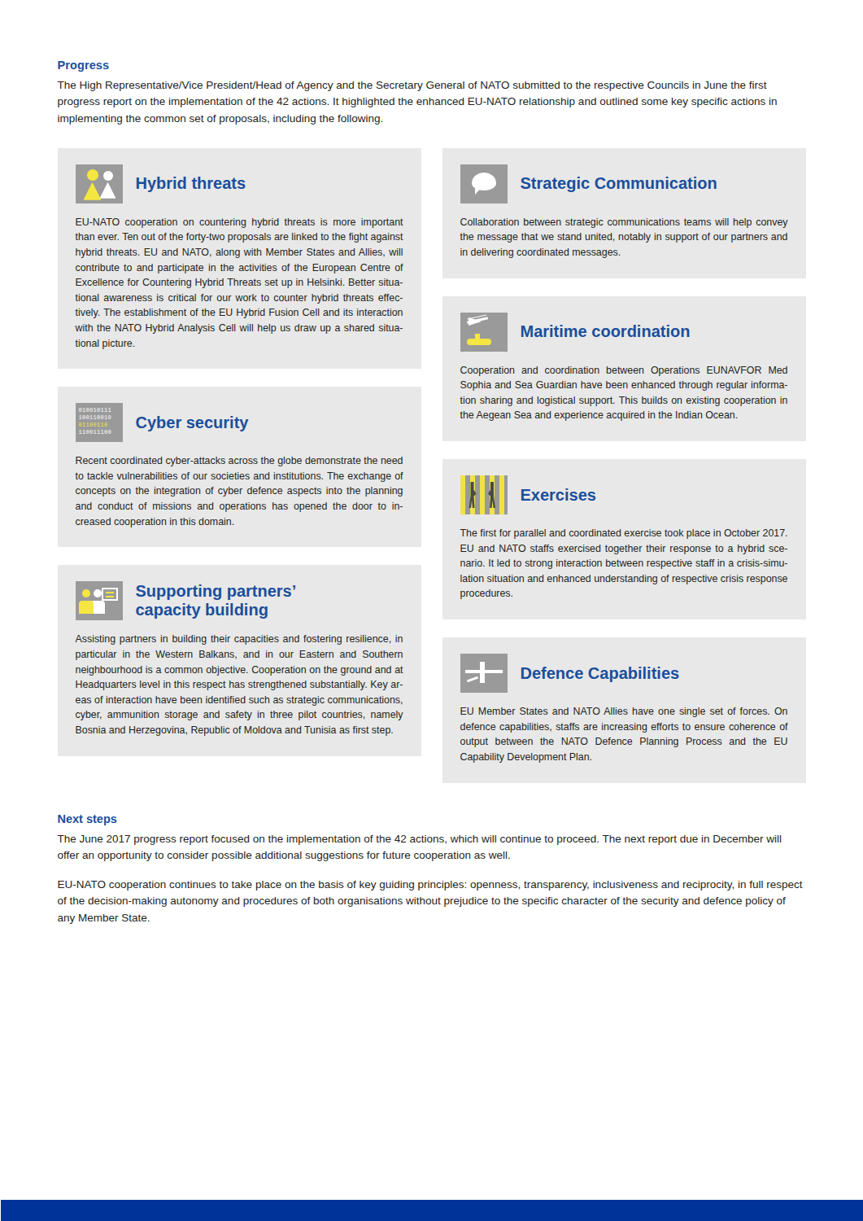Progress
The High Representative/Vice President/Head of Agency and the Secretary General of NATO submitted to the respective Councils in June the first progress report on the implementation of the 42 actions. It highlighted the enhanced EU-NATO relationship and outlined some key specific actions in implementing the common set of proposals, including the following.
Hybrid threats
EU-NATO cooperation on countering hybrid threats is more important than ever. Ten out of the forty-two proposals are linked to the fight against hybrid threats. EU and NATO, along with Member States and Allies, will contribute to and participate in the activities of the European Centre of Excellence for Countering Hybrid Threats set up in Helsinki. Better situational awareness is critical for our work to counter hybrid threats effectively. The establishment of the EU Hybrid Fusion Cell and its interaction with the NATO Hybrid Analysis Cell will help us draw up a shared situational picture.
010010111
100110010
01100110
110011100
Cyber security
Recent coordinated cyber-attacks across the globe demonstrate the need to tackle vulnerabilities of our societies and institutions. The exchange of concepts on the integration of cyber defence aspects into the planning and conduct of missions and operations has opened the door to increased cooperation in this domain.
Supporting partners’
capacity building
Assisting partners in building their capacities and fostering resilience, in particular in the Western Balkans, and in our Eastern and Southern neighbourhood is a common objective. Cooperation on the ground and at Headquarters level in this respect has strengthened substantially. Key areas of interaction have been identified such as strategic communications, cyber, ammunition storage and safety in three pilot countries, namely Bosnia and Herzegovina, Republic of Moldova and Tunisia as first step.
Strategic Communication
Collaboration between strategic communications teams will help convey the message that we stand united, notably in support of our partners and in delivering coordinated messages.
Maritime coordination
Cooperation and coordination between Operations EUNAVFOR Med Sophia and Sea Guardian have been enhanced through regular information sharing and logistical support. This builds on existing cooperation in the Aegean Sea and experience acquired in the Indian Ocean.
Exercises
The first for parallel and coordinated exercise took place in October 2017. EU and NATO staffs exercised together their response to a hybrid scenario. It led to strong interaction between respective staff in a crisis-simulation situation and enhanced understanding of respective crisis response procedures.
Defence Capabilities
EU Member States and NATO Allies have one single set of forces. On defence capabilities, staffs are increasing efforts to ensure coherence of output between the NATO Defence Planning Process and the EU Capability Development Plan.
Next steps
The June 2017 progress report focused on the implementation of the 42 actions, which will continue to proceed. The next report due in December will offer an opportunity to consider possible additional suggestions for future cooperation as well.
EU-NATO cooperation continues to take place on the basis of key guiding principles: openness, transparency, inclusiveness and reciprocity, in full respect of the decision-making autonomy and procedures of both organisations without prejudice to the specific character of the security and defence policy of any Member State.